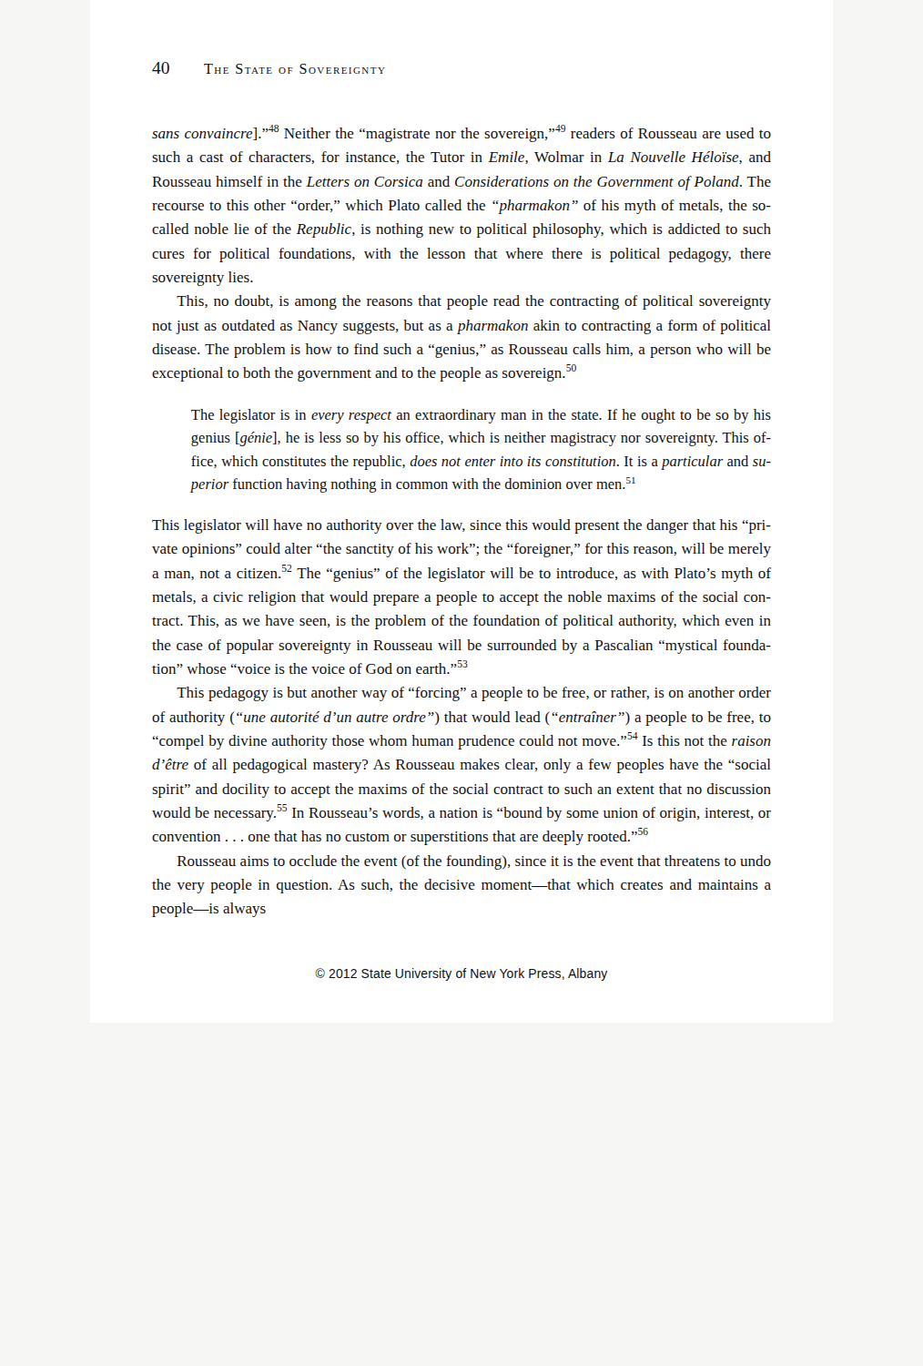40 The State of Sovereignty
sans convaincre].”48 Neither the “magistrate nor the sovereign,”49 readers of Rousseau are used to such a cast of characters, for instance, the Tutor in Emile, Wolmar in La Nouvelle Héloïse, and Rousseau himself in the Letters on Corsica and Considerations on the Government of Poland. The recourse to this other “order,” which Plato called the “pharmakon” of his myth of metals, the so-called noble lie of the Republic, is nothing new to political philosophy, which is addicted to such cures for political foundations, with the lesson that where there is political pedagogy, there sovereignty lies.
This, no doubt, is among the reasons that people read the contracting of political sovereignty not just as outdated as Nancy suggests, but as a pharmakon akin to contracting a form of political disease. The problem is how to find such a “genius,” as Rousseau calls him, a person who will be exceptional to both the government and to the people as sovereign.50
The legislator is in every respect an extraordinary man in the state. If he ought to be so by his genius [génie], he is less so by his office, which is neither magistracy nor sovereignty. This office, which constitutes the republic, does not enter into its constitution. It is a particular and superior function having nothing in common with the dominion over men.51
This legislator will have no authority over the law, since this would present the danger that his “private opinions” could alter “the sanctity of his work”; the “foreigner,” for this reason, will be merely a man, not a citizen.52 The “genius” of the legislator will be to introduce, as with Plato’s myth of metals, a civic religion that would prepare a people to accept the noble maxims of the social contract. This, as we have seen, is the problem of the foundation of political authority, which even in the case of popular sovereignty in Rousseau will be surrounded by a Pascalian “mystical foundation” whose “voice is the voice of God on earth.”53
This pedagogy is but another way of “forcing” a people to be free, or rather, is on another order of authority (“une autorité d’un autre ordre”) that would lead (“entraîner”) a people to be free, to “compel by divine authority those whom human prudence could not move.”54 Is this not the raison d’être of all pedagogical mastery? As Rousseau makes clear, only a few peoples have the “social spirit” and docility to accept the maxims of the social contract to such an extent that no discussion would be necessary.55 In Rousseau’s words, a nation is “bound by some union of origin, interest, or convention . . . one that has no custom or superstitions that are deeply rooted.”56
Rousseau aims to occlude the event (of the founding), since it is the event that threatens to undo the very people in question. As such, the decisive moment—that which creates and maintains a people—is always
© 2012 State University of New York Press, Albany